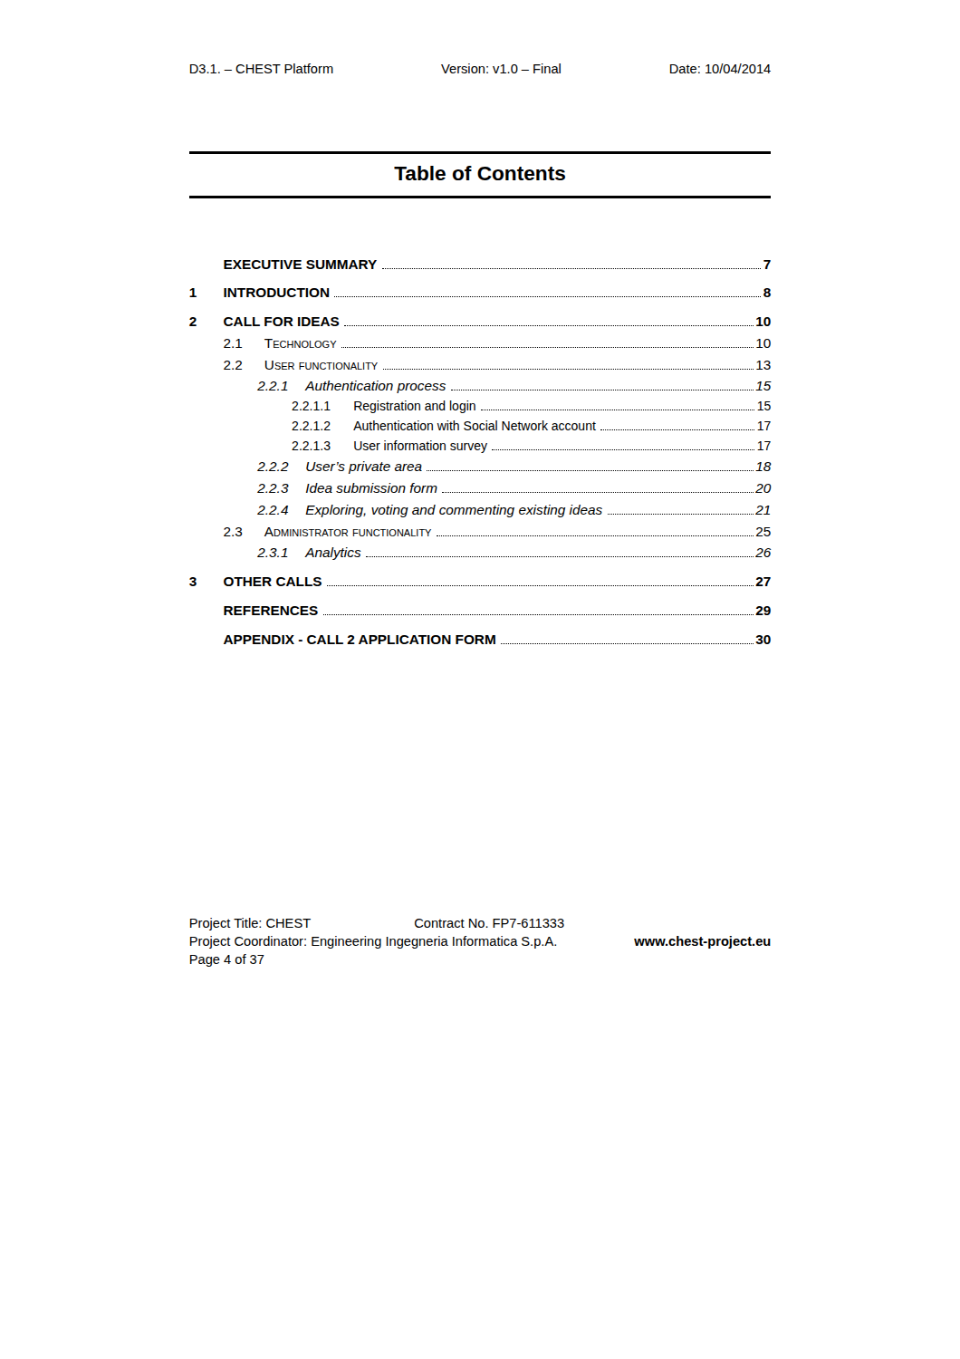D3.1. – CHEST Platform Version: v1.0 – Final Date: 10/04/2014
Table of Contents
Executive summary 7
1 Introduction 8
2 Call for ideas 10
2.1 Technology 10
2.2 User functionality 13
2.2.1 Authentication process 15
2.2.1.1 Registration and login 15
2.2.1.2 Authentication with Social Network account 17
2.2.1.3 User information survey 17
2.2.2 User’s private area 18
2.2.3 Idea submission form 20
2.2.4 Exploring, voting and commenting existing ideas 21
2.3 Administrator functionality 25
2.3.1 Analytics 26
3 Other calls 27
References 29
Appendix - Call 2 application form 30
Project Title: CHEST Contract No. FP7-611333
Project Coordinator: Engineering Ingegneria Informatica S.p.A. www.chest-project.eu
Page 4 of 37